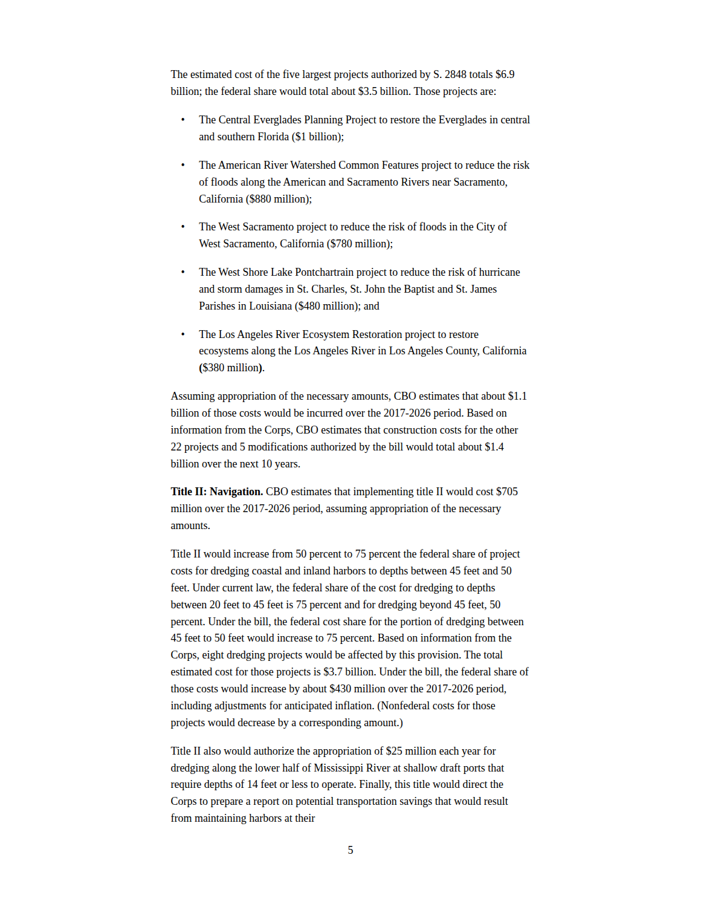The estimated cost of the five largest projects authorized by S. 2848 totals $6.9 billion; the federal share would total about $3.5 billion. Those projects are:
The Central Everglades Planning Project to restore the Everglades in central and southern Florida ($1 billion);
The American River Watershed Common Features project to reduce the risk of floods along the American and Sacramento Rivers near Sacramento, California ($880 million);
The West Sacramento project to reduce the risk of floods in the City of West Sacramento, California ($780 million);
The West Shore Lake Pontchartrain project to reduce the risk of hurricane and storm damages in St. Charles, St. John the Baptist and St. James Parishes in Louisiana ($480 million); and
The Los Angeles River Ecosystem Restoration project to restore ecosystems along the Los Angeles River in Los Angeles County, California ($380 million).
Assuming appropriation of the necessary amounts, CBO estimates that about $1.1 billion of those costs would be incurred over the 2017-2026 period. Based on information from the Corps, CBO estimates that construction costs for the other 22 projects and 5 modifications authorized by the bill would total about $1.4 billion over the next 10 years.
Title II: Navigation. CBO estimates that implementing title II would cost $705 million over the 2017-2026 period, assuming appropriation of the necessary amounts.
Title II would increase from 50 percent to 75 percent the federal share of project costs for dredging coastal and inland harbors to depths between 45 feet and 50 feet. Under current law, the federal share of the cost for dredging to depths between 20 feet to 45 feet is 75 percent and for dredging beyond 45 feet, 50 percent. Under the bill, the federal cost share for the portion of dredging between 45 feet to 50 feet would increase to 75 percent. Based on information from the Corps, eight dredging projects would be affected by this provision. The total estimated cost for those projects is $3.7 billion. Under the bill, the federal share of those costs would increase by about $430 million over the 2017-2026 period, including adjustments for anticipated inflation. (Nonfederal costs for those projects would decrease by a corresponding amount.)
Title II also would authorize the appropriation of $25 million each year for dredging along the lower half of Mississippi River at shallow draft ports that require depths of 14 feet or less to operate. Finally, this title would direct the Corps to prepare a report on potential transportation savings that would result from maintaining harbors at their
5